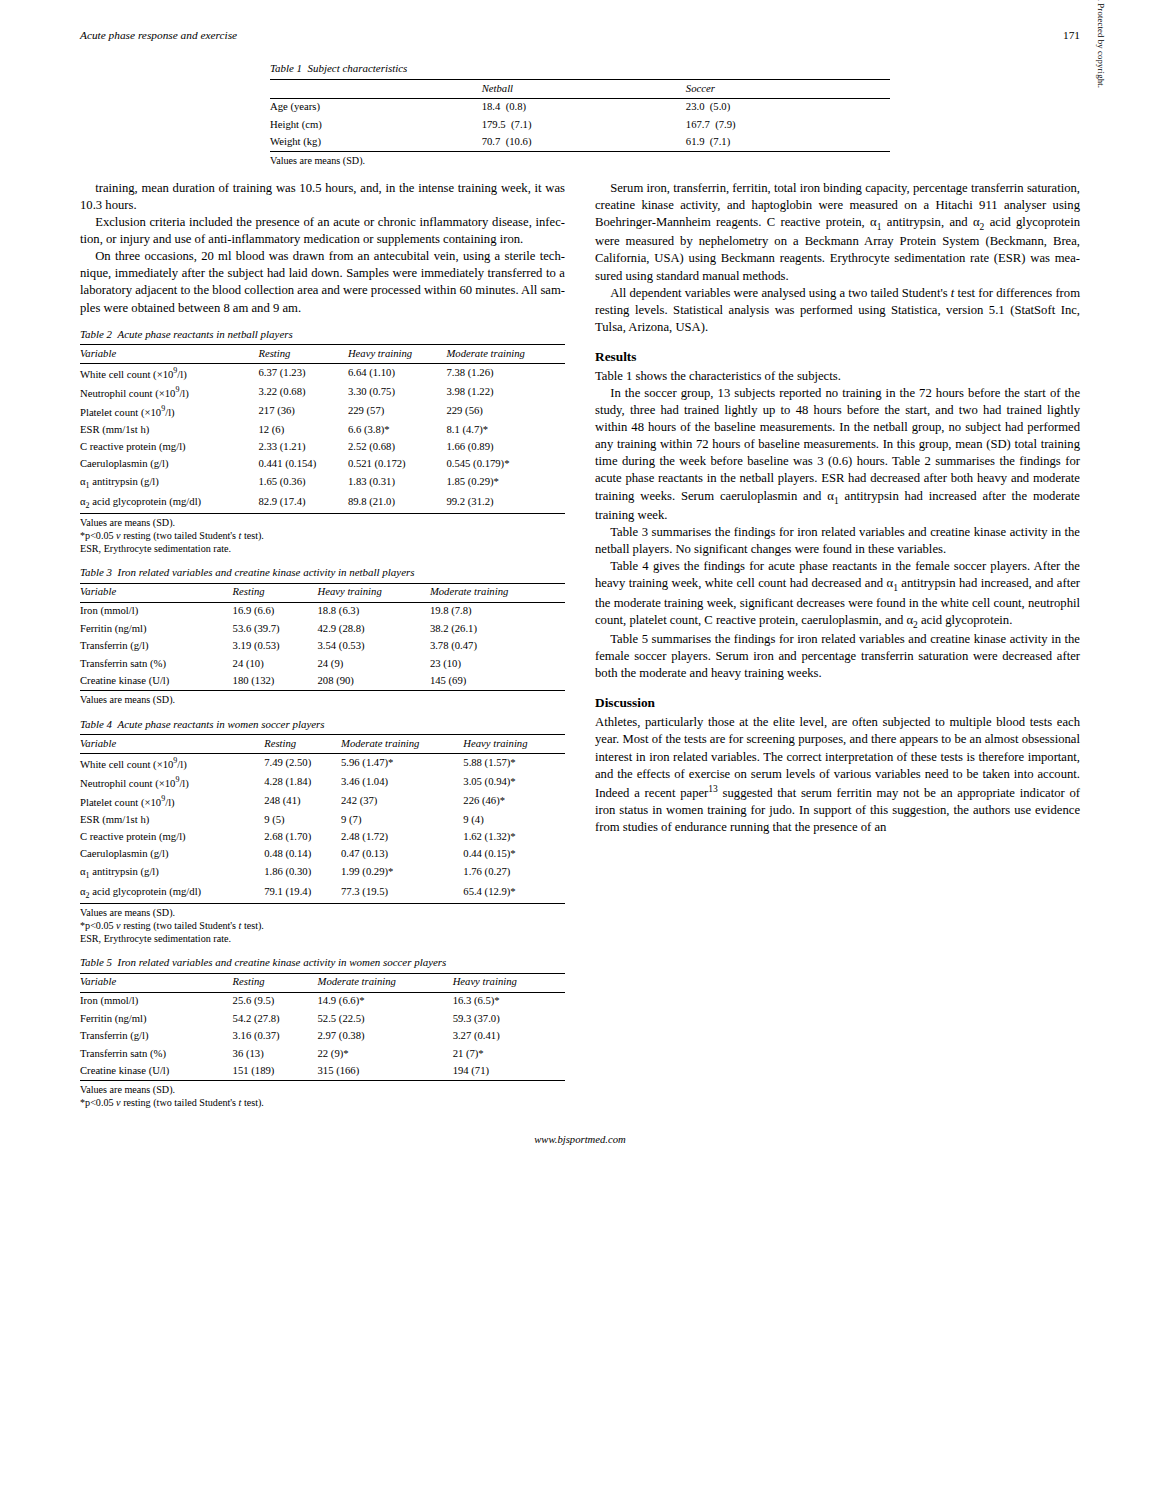Acute phase response and exercise 171
Table 1 Subject characteristics
| | Netball | Soccer |
| --- | --- | --- |
| Age (years) | 18.4 (0.8) | 23.0 (5.0) |
| Height (cm) | 179.5 (7.1) | 167.7 (7.9) |
| Weight (kg) | 70.7 (10.6) | 61.9 (7.1) |
Values are means (SD).
training, mean duration of training was 10.5 hours, and, in the intense training week, it was 10.3 hours.
Exclusion criteria included the presence of an acute or chronic inflammatory disease, infection, or injury and use of anti-inflammatory medication or supplements containing iron.
On three occasions, 20 ml blood was drawn from an antecubital vein, using a sterile technique, immediately after the subject had laid down. Samples were immediately transferred to a laboratory adjacent to the blood collection area and were processed within 60 minutes. All samples were obtained between 8 am and 9 am.
Table 2 Acute phase reactants in netball players
| Variable | Resting | Heavy training | Moderate training |
| --- | --- | --- | --- |
| White cell count (×10 9 /l) | 6.37 (1.23) | 6.64 (1.10) | 7.38 (1.26) |
| Neutrophil count (×10 9 /l) | 3.22 (0.68) | 3.30 (0.75) | 3.98 (1.22) |
| Platelet count (×10 9 /l) | 217 (36) | 229 (57) | 229 (56) |
| ESR (mm/1st h) | 12 (6) | 6.6 (3.8)* | 8.1 (4.7)* |
| C reactive protein (mg/l) | 2.33 (1.21) | 2.52 (0.68) | 1.66 (0.89) |
| Caeruloplasmin (g/l) | 0.441 (0.154) | 0.521 (0.172) | 0.545 (0.179)* |
| α 1 antitrypsin (g/l) | 1.65 (0.36) | 1.83 (0.31) | 1.85 (0.29)* |
| α 2 acid glycoprotein (mg/dl) | 82.9 (17.4) | 89.8 (21.0) | 99.2 (31.2) |
Values are means (SD).
*p<0.05 v resting (two tailed Student's t test).
ESR, Erythrocyte sedimentation rate.
Table 3 Iron related variables and creatine kinase activity in netball players
| Variable | Resting | Heavy training | Moderate training |
| --- | --- | --- | --- |
| Iron (mmol/l) | 16.9 (6.6) | 18.8 (6.3) | 19.8 (7.8) |
| Ferritin (ng/ml) | 53.6 (39.7) | 42.9 (28.8) | 38.2 (26.1) |
| Transferrin (g/l) | 3.19 (0.53) | 3.54 (0.53) | 3.78 (0.47) |
| Transferrin satn (%) | 24 (10) | 24 (9) | 23 (10) |
| Creatine kinase (U/l) | 180 (132) | 208 (90) | 145 (69) |
Values are means (SD).
Table 4 Acute phase reactants in women soccer players
| Variable | Resting | Moderate training | Heavy training |
| --- | --- | --- | --- |
| White cell count (×10 9 /l) | 7.49 (2.50) | 5.96 (1.47)* | 5.88 (1.57)* |
| Neutrophil count (×10 9 /l) | 4.28 (1.84) | 3.46 (1.04) | 3.05 (0.94)* |
| Platelet count (×10 9 /l) | 248 (41) | 242 (37) | 226 (46)* |
| ESR (mm/1st h) | 9 (5) | 9 (7) | 9 (4) |
| C reactive protein (mg/l) | 2.68 (1.70) | 2.48 (1.72) | 1.62 (1.32)* |
| Caeruloplasmin (g/l) | 0.48 (0.14) | 0.47 (0.13) | 0.44 (0.15)* |
| α 1 antitrypsin (g/l) | 1.86 (0.30) | 1.99 (0.29)* | 1.76 (0.27) |
| α 2 acid glycoprotein (mg/dl) | 79.1 (19.4) | 77.3 (19.5) | 65.4 (12.9)* |
Values are means (SD).
*p<0.05 v resting (two tailed Student's t test).
ESR, Erythrocyte sedimentation rate.
Table 5 Iron related variables and creatine kinase activity in women soccer players
| Variable | Resting | Moderate training | Heavy training |
| --- | --- | --- | --- |
| Iron (mmol/l) | 25.6 (9.5) | 14.9 (6.6)* | 16.3 (6.5)* |
| Ferritin (ng/ml) | 54.2 (27.8) | 52.5 (22.5) | 59.3 (37.0) |
| Transferrin (g/l) | 3.16 (0.37) | 2.97 (0.38) | 3.27 (0.41) |
| Transferrin satn (%) | 36 (13) | 22 (9)* | 21 (7)* |
| Creatine kinase (U/l) | 151 (189) | 315 (166) | 194 (71) |
Values are means (SD).
*p<0.05 v resting (two tailed Student's t test).
Serum iron, transferrin, ferritin, total iron binding capacity, percentage transferrin saturation, creatine kinase activity, and haptoglobin were measured on a Hitachi 911 analyser using Boehringer-Mannheim reagents. C reactive protein, α1 antitrypsin, and α2 acid glycoprotein were measured by nephelometry on a Beckmann Array Protein System (Beckmann, Brea, California, USA) using Beckmann reagents. Erythrocyte sedimentation rate (ESR) was measured using standard manual methods.
All dependent variables were analysed using a two tailed Student's t test for differences from resting levels. Statistical analysis was performed using Statistica, version 5.1 (StatSoft Inc, Tulsa, Arizona, USA).
Results
Table 1 shows the characteristics of the subjects.
In the soccer group, 13 subjects reported no training in the 72 hours before the start of the study, three had trained lightly up to 48 hours before the start, and two had trained lightly within 48 hours of the baseline measurements. In the netball group, no subject had performed any training within 72 hours of baseline measurements. In this group, mean (SD) total training time during the week before baseline was 3 (0.6) hours. Table 2 summarises the findings for acute phase reactants in the netball players. ESR had decreased after both heavy and moderate training weeks. Serum caeruloplasmin and α1 antitrypsin had increased after the moderate training week.
Table 3 summarises the findings for iron related variables and creatine kinase activity in the netball players. No significant changes were found in these variables.
Table 4 gives the findings for acute phase reactants in the female soccer players. After the heavy training week, white cell count had decreased and α1 antitrypsin had increased, and after the moderate training week, significant decreases were found in the white cell count, neutrophil count, platelet count, C reactive protein, caeruloplasmin, and α2 acid glycoprotein.
Table 5 summarises the findings for iron related variables and creatine kinase activity in the female soccer players. Serum iron and percentage transferrin saturation were decreased after both the moderate and heavy training weeks.
Discussion
Athletes, particularly those at the elite level, are often subjected to multiple blood tests each year. Most of the tests are for screening purposes, and there appears to be an almost obsessional interest in iron related variables. The correct interpretation of these tests is therefore important, and the effects of exercise on serum levels of various variables need to be taken into account. Indeed a recent paper13 suggested that serum ferritin may not be an appropriate indicator of iron status in women training for judo. In support of this suggestion, the authors use evidence from studies of endurance running that the presence of an
Br J Sports Med: first published as 10.1136/bjsm.35.3.170 on 1 June 2001. Downloaded from http://bjsm.bmj.com/ on July 1, 2022 by guest. Protected by copyright.
www.bjsportmed.com